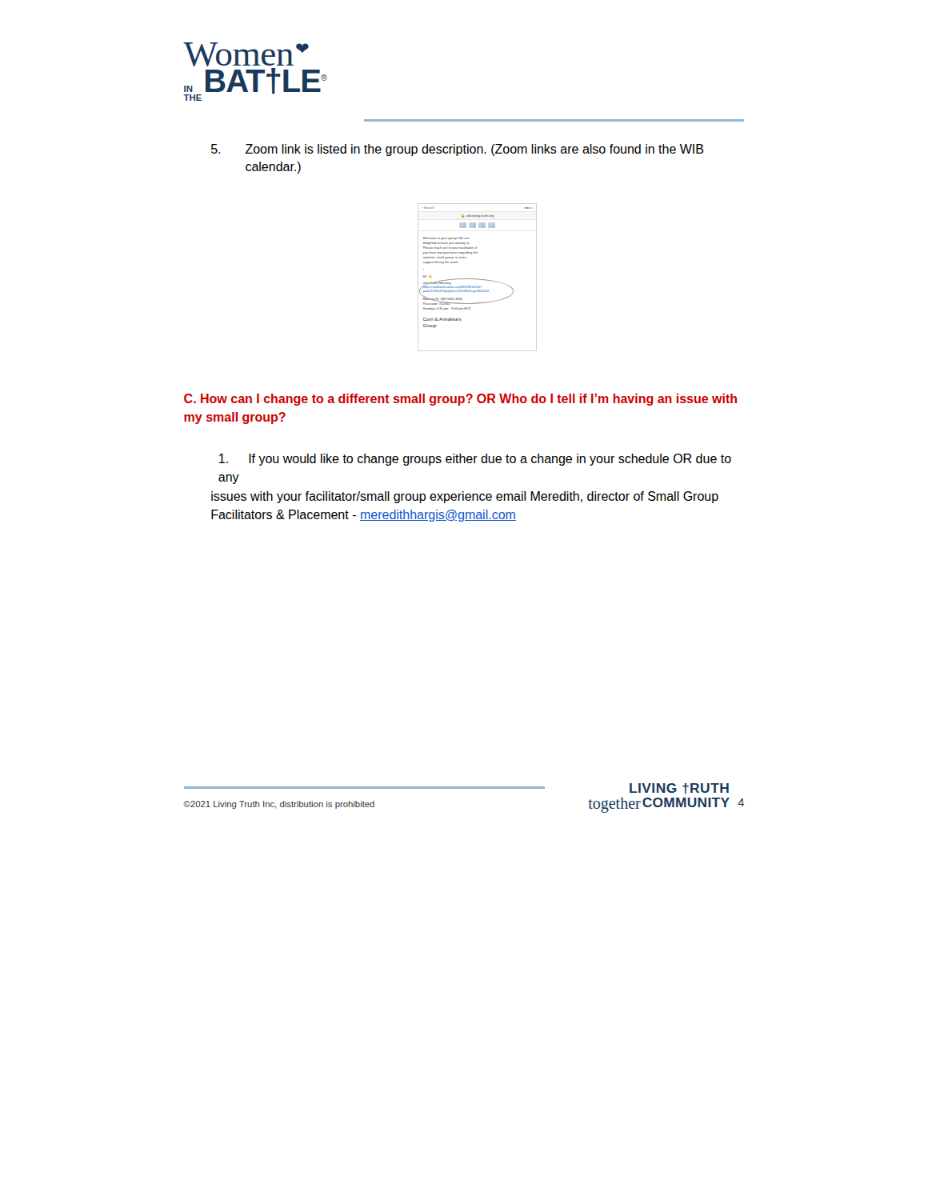Women❤
IN THE
BAT†LE®
5. Zoom link is listed in the group description. (Zoom links are also found in the WIB calendar.)
‹ Search ●●● □
🔒 wib.living-truth.org
Welcome to your group! We are
delighted to have you among us.
Please reach out to your facilitators if
you have any questions regarding the
material, small group, or extra
support during the week.
*
HI! 👋
Join Zoom Meeting
https://us06web.zoom.us/j/84959614904?
pwd=TUR1aFJqnIjoZm1QDGBeRcgu2N1Zz09
Meeting ID: 849 5961 4904
Passcode: 742365
Sundays 6:30 pm - 8:00 pm EDT
Corri & Annalisa's
Group
C. How can I change to a different small group? OR Who do I tell if I’m having an issue with my small group?
1. If you would like to change groups either due to a change in your schedule OR due to any
issues with your facilitator/small group experience email Meredith, director of Small Group
Facilitators & Placement - meredithhargis@gmail.com
©2021 Living Truth Inc, distribution is prohibited
LIVING †RUTH
together COMMUNITY
4